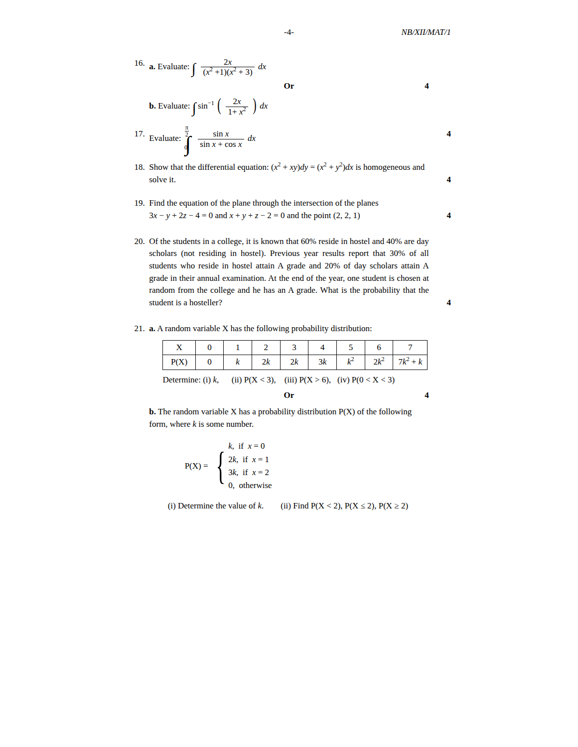-4- NB/XII/MAT/1
16.
a. Evaluate: ∫ 2x (x2 +1)(x2 + 3) dx
Or4
b. Evaluate: ∫sin−1 ( 2x 1+ x2 ) dx
17.
4 Evaluate: π 2 ∫ 0 sin x sin x + cos x dx
18.
Show that the differential equation: (x2 + xy) dy = (x2 + y2) dx is homogeneous and solve it. 4
19.
Find the equation of the plane through the intersection of the planes
3x − y + 2z − 4 = 0 and x + y + z − 2 = 0 and the point (2, 2, 1) 4
20.
Of the students in a college, it is known that 60% reside in hostel and 40% are day scholars (not residing in hostel). Previous year results report that 30% of all students who reside in hostel attain A grade and 20% of day scholars attain A grade in their annual examination. At the end of the year, one student is chosen at random from the college and he has an A grade. What is the probability that the student is a hosteller? 4
21.
a. A random variable X has the following probability distribution:
| X | 0 | 1 | 2 | 3 | 4 | 5 | 6 | 7 |
| P(X) | 0 | k | 2 k | 2 k | 3 k | k 2 | 2 k 2 | 7 k 2 + k |
Determine: (i) k, (ii) P(X < 3), (iii) P(X > 6), (iv) P(0 < X < 3)
Or4
b. The random variable X has a probability distribution P(X) of the following form, where k is some number.
P(X) = {
k, if x = 0
2k, if x = 1
3k, if x = 2
0, otherwise
(i) Determine the value of k. (ii) Find P(X < 2), P(X ≤ 2), P(X ≥ 2)